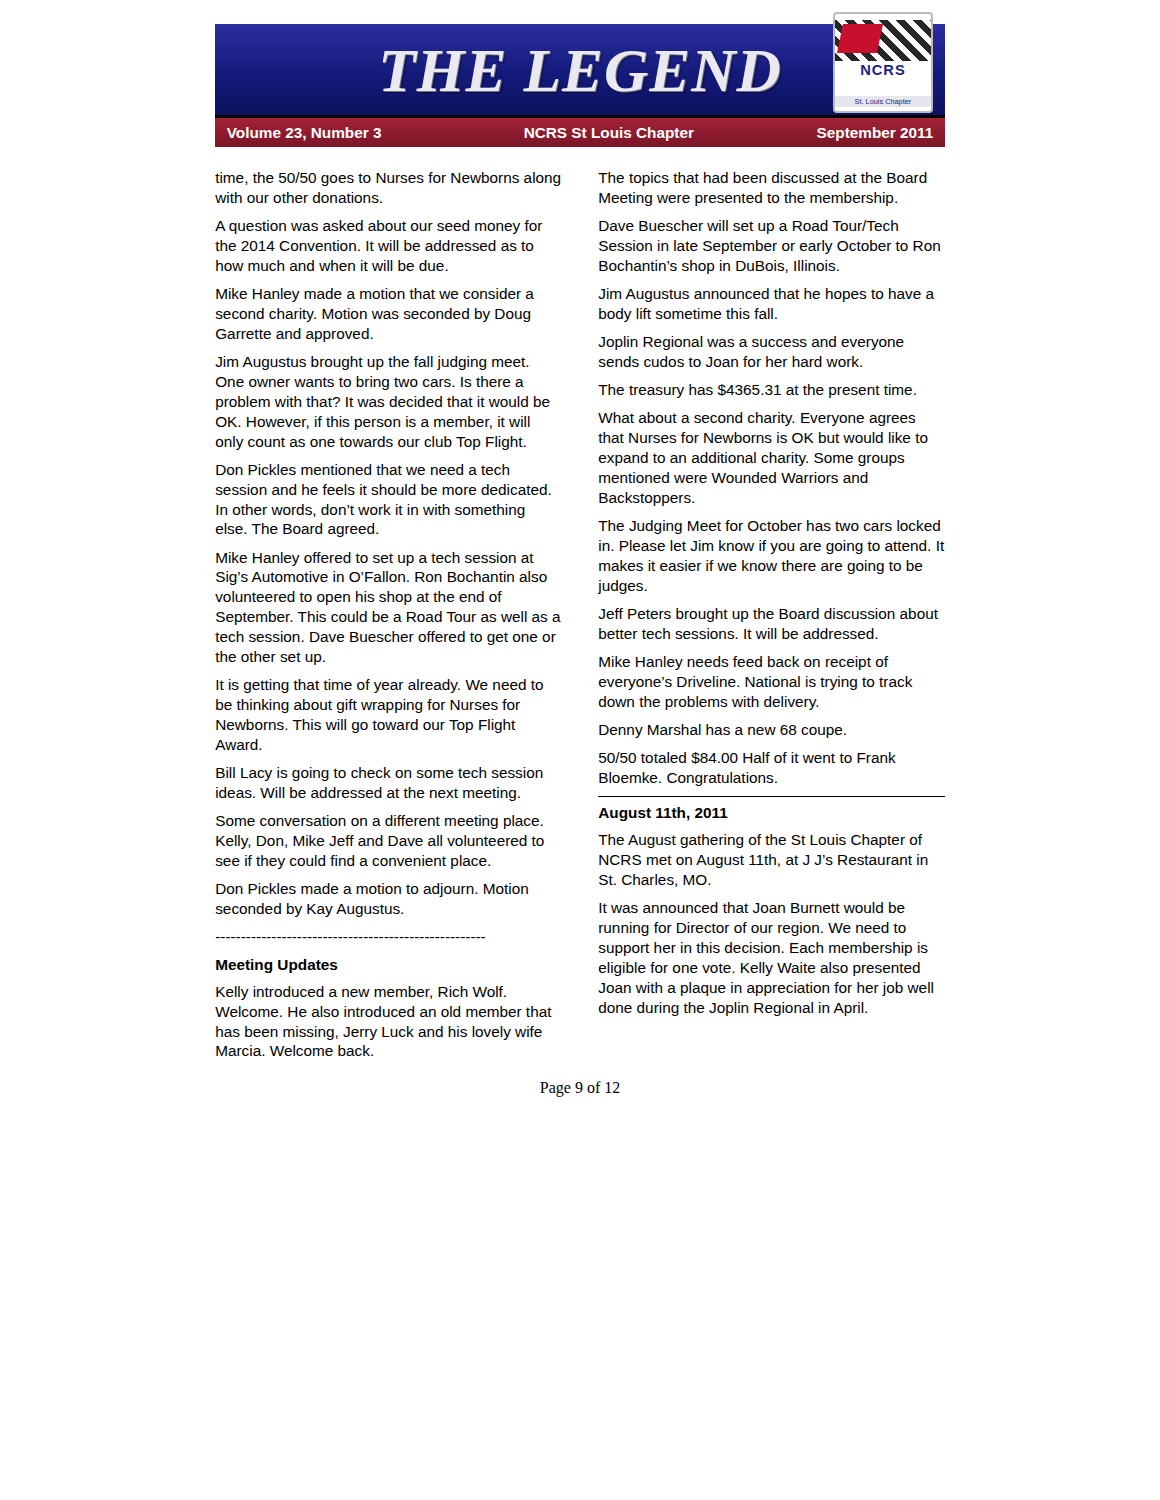THE LEGEND
NCRS
St. Louis Chapter
Volume 23, Number 3
NCRS St Louis Chapter
September 2011
time, the 50/50 goes to Nurses for Newborns along with our other donations.
A question was asked about our seed money for the 2014 Convention. It will be addressed as to how much and when it will be due.
Mike Hanley made a motion that we consider a second charity. Motion was seconded by Doug Garrette and approved.
Jim Augustus brought up the fall judging meet. One owner wants to bring two cars. Is there a problem with that? It was decided that it would be OK. However, if this person is a member, it will only count as one towards our club Top Flight.
Don Pickles mentioned that we need a tech session and he feels it should be more dedicated. In other words, don’t work it in with something else. The Board agreed.
Mike Hanley offered to set up a tech session at Sig’s Automotive in O’Fallon. Ron Bochantin also volunteered to open his shop at the end of September. This could be a Road Tour as well as a tech session. Dave Buescher offered to get one or the other set up.
It is getting that time of year already. We need to be thinking about gift wrapping for Nurses for Newborns. This will go toward our Top Flight Award.
Bill Lacy is going to check on some tech session ideas. Will be addressed at the next meeting.
Some conversation on a different meeting place. Kelly, Don, Mike Jeff and Dave all volunteered to see if they could find a convenient place.
Don Pickles made a motion to adjourn. Motion seconded by Kay Augustus.
-----------------------------------------------------
Meeting Updates
Kelly introduced a new member, Rich Wolf. Welcome. He also introduced an old member that has been missing, Jerry Luck and his lovely wife Marcia. Welcome back.
The topics that had been discussed at the Board Meeting were presented to the membership.
Dave Buescher will set up a Road Tour/Tech Session in late September or early October to Ron Bochantin’s shop in DuBois, Illinois.
Jim Augustus announced that he hopes to have a body lift sometime this fall.
Joplin Regional was a success and everyone sends cudos to Joan for her hard work.
The treasury has $4365.31 at the present time.
What about a second charity. Everyone agrees that Nurses for Newborns is OK but would like to expand to an additional charity. Some groups mentioned were Wounded Warriors and Backstoppers.
The Judging Meet for October has two cars locked in. Please let Jim know if you are going to attend. It makes it easier if we know there are going to be judges.
Jeff Peters brought up the Board discussion about better tech sessions. It will be addressed.
Mike Hanley needs feed back on receipt of everyone’s Driveline. National is trying to track down the problems with delivery.
Denny Marshal has a new 68 coupe.
50/50 totaled $84.00 Half of it went to Frank Bloemke. Congratulations.
August 11th, 2011
The August gathering of the St Louis Chapter of NCRS met on August 11th, at J J’s Restaurant in St. Charles, MO.
It was announced that Joan Burnett would be running for Director of our region. We need to support her in this decision. Each membership is eligible for one vote. Kelly Waite also presented Joan with a plaque in appreciation for her job well done during the Joplin Regional in April.
Page 9 of 12